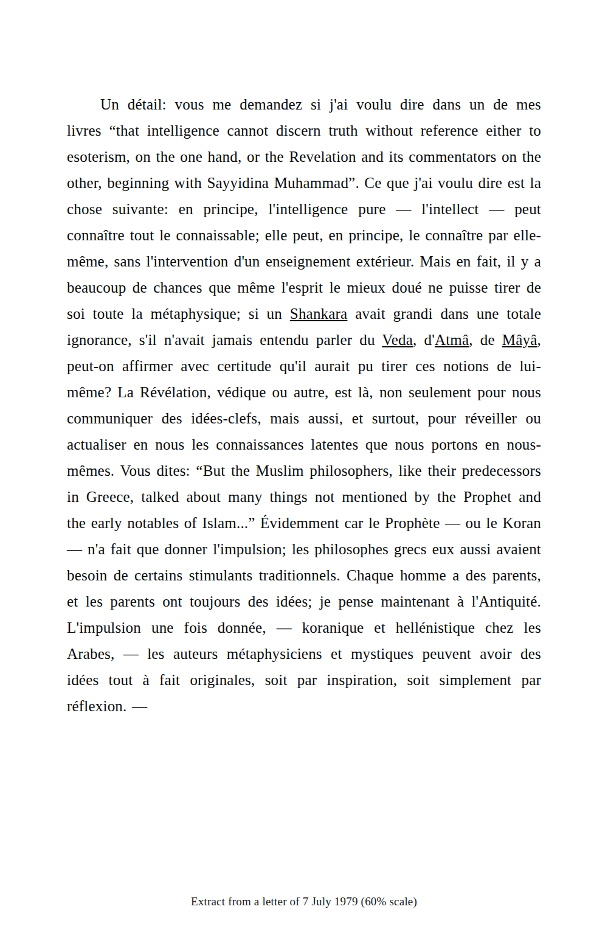Un détail: vous me demandez si j'ai voulu dire dans un de mes livres “that intelligence cannot discern truth without reference either to esoterism, on the one hand, or the Revelation and its commentators on the other, beginning with Sayyidina Muhammad”. Ce que j'ai voulu dire est la chose suivante: en principe, l'intelligence pure — l'intellect — peut connaître tout le connaissable; elle peut, en principe, le connaître par elle-même, sans l'intervention d'un enseignement extérieur. Mais en fait, il y a beaucoup de chances que même l'esprit le mieux doué ne puisse tirer de soi toute la métaphysique; si un Shankara avait grandi dans une totale ignorance, s'il n'avait jamais entendu parler du Veda, d'Atmâ, de Mâyâ, peut-on affirmer avec certitude qu'il aurait pu tirer ces notions de lui-même? La Révélation, védique ou autre, est là, non seulement pour nous communiquer des idées-clefs, mais aussi, et surtout, pour réveiller ou actualiser en nous les connaissances latentes que nous portons en nous-mêmes. Vous dites: “But the Muslim philosophers, like their predecessors in Greece, talked about many things not mentioned by the Prophet and the early notables of Islam...” Évidemment car le Prophète — ou le Koran — n'a fait que donner l'impulsion; les philosophes grecs eux aussi avaient besoin de certains stimulants traditionnels. Chaque homme a des parents, et les parents ont toujours des idées; je pense maintenant à l'Antiquité. L'impulsion une fois donnée, — koranique et hellénistique chez les Arabes, — les auteurs métaphysiciens et mystiques peuvent avoir des idées tout à fait originales, soit par inspiration, soit simplement par réflexion. —
Extract from a letter of 7 July 1979 (60% scale)